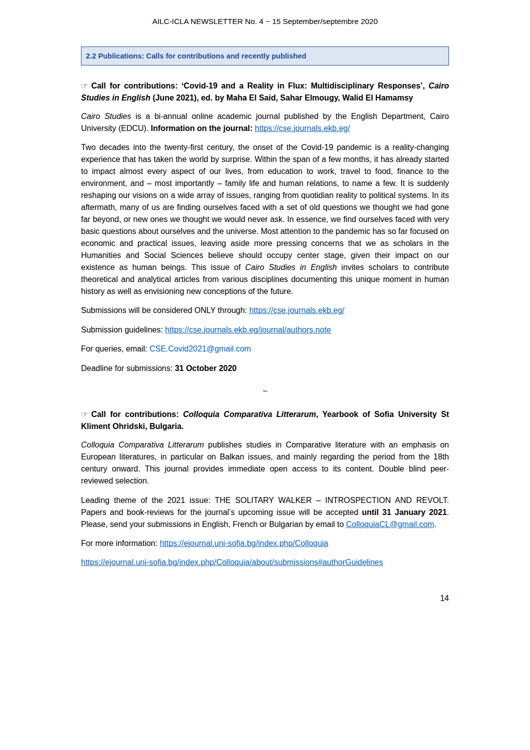AILC-ICLA NEWSLETTER No. 4 ~ 15 September/septembre 2020
2.2 Publications: Calls for contributions and recently published
Call for contributions: ‘Covid-19 and a Reality in Flux: Multidisciplinary Responses’, Cairo Studies in English (June 2021), ed. by Maha El Said, Sahar Elmougy, Walid El Hamamsy
Cairo Studies is a bi-annual online academic journal published by the English Department, Cairo University (EDCU). Information on the journal: https://cse.journals.ekb.eg/
Two decades into the twenty-first century, the onset of the Covid-19 pandemic is a reality-changing experience that has taken the world by surprise. Within the span of a few months, it has already started to impact almost every aspect of our lives, from education to work, travel to food, finance to the environment, and – most importantly – family life and human relations, to name a few. It is suddenly reshaping our visions on a wide array of issues, ranging from quotidian reality to political systems. In its aftermath, many of us are finding ourselves faced with a set of old questions we thought we had gone far beyond, or new ones we thought we would never ask. In essence, we find ourselves faced with very basic questions about ourselves and the universe. Most attention to the pandemic has so far focused on economic and practical issues, leaving aside more pressing concerns that we as scholars in the Humanities and Social Sciences believe should occupy center stage, given their impact on our existence as human beings. This issue of Cairo Studies in English invites scholars to contribute theoretical and analytical articles from various disciplines documenting this unique moment in human history as well as envisioning new conceptions of the future.
Submissions will be considered ONLY through: https://cse.journals.ekb.eg/
Submission guidelines: https://cse.journals.ekb.eg/journal/authors.note
For queries, email: CSE.Covid2021@gmail.com
Deadline for submissions: 31 October 2020
~
Call for contributions: Colloquia Comparativa Litterarum, Yearbook of Sofia University St Kliment Ohridski, Bulgaria.
Colloquia Comparativa Litterarum publishes studies in Comparative literature with an emphasis on European literatures, in particular on Balkan issues, and mainly regarding the period from the 18th century onward. This journal provides immediate open access to its content. Double blind peer-reviewed selection.
Leading theme of the 2021 issue: THE SOLITARY WALKER – INTROSPECTION AND REVOLT. Papers and book-reviews for the journal’s upcoming issue will be accepted until 31 January 2021. Please, send your submissions in English, French or Bulgarian by email to ColloquiaCL@gmail.com.
For more information: https://ejournal.uni-sofia.bg/index.php/Colloquia
https://ejournal.uni-sofia.bg/index.php/Colloquia/about/submissions#authorGuidelines
14